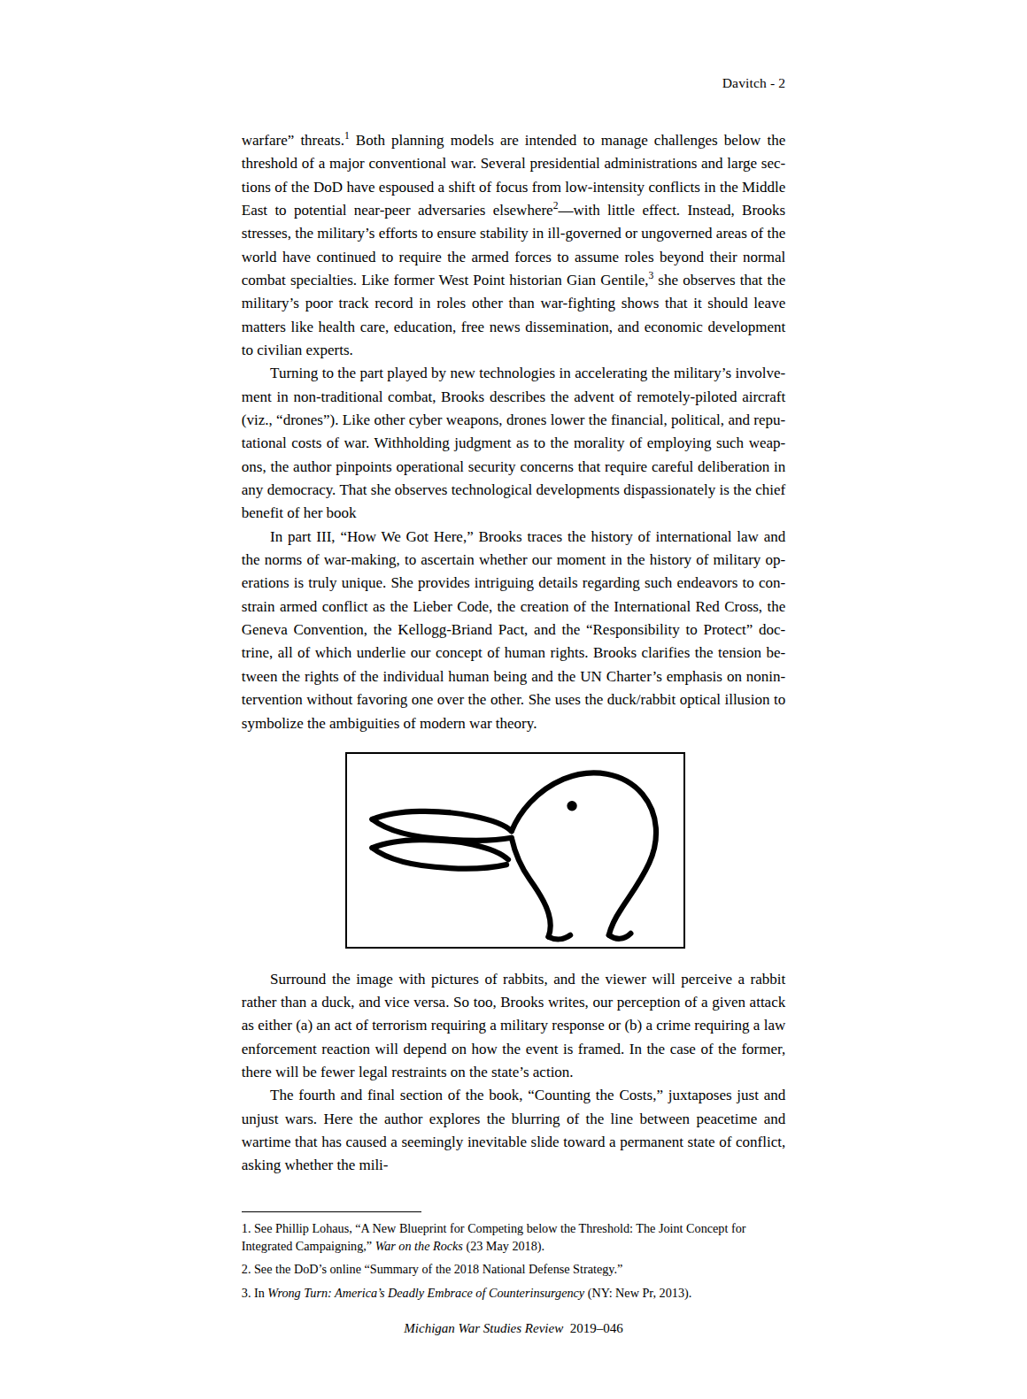Davitch - 2
warfare” threats.1 Both planning models are intended to manage challenges below the threshold of a major conventional war. Several presidential administrations and large sections of the DoD have espoused a shift of focus from low-intensity conflicts in the Middle East to potential near-peer adversaries elsewhere2—with little effect. Instead, Brooks stresses, the military’s efforts to ensure stability in ill-governed or ungoverned areas of the world have continued to require the armed forces to assume roles beyond their normal combat specialties. Like former West Point historian Gian Gentile,3 she observes that the military’s poor track record in roles other than war-fighting shows that it should leave matters like health care, education, free news dissemination, and economic development to civilian experts.
Turning to the part played by new technologies in accelerating the military’s involvement in non-traditional combat, Brooks describes the advent of remotely-piloted aircraft (viz., “drones”). Like other cyber weapons, drones lower the financial, political, and reputational costs of war. Withholding judgment as to the morality of employing such weapons, the author pinpoints operational security concerns that require careful deliberation in any democracy. That she observes technological developments dispassionately is the chief benefit of her book
In part III, “How We Got Here,” Brooks traces the history of international law and the norms of war-making, to ascertain whether our moment in the history of military operations is truly unique. She provides intriguing details regarding such endeavors to constrain armed conflict as the Lieber Code, the creation of the International Red Cross, the Geneva Convention, the Kellogg-Briand Pact, and the “Responsibility to Protect” doctrine, all of which underlie our concept of human rights. Brooks clarifies the tension between the rights of the individual human being and the UN Charter’s emphasis on nonintervention without favoring one over the other. She uses the duck/rabbit optical illusion to symbolize the ambiguities of modern war theory.
Surround the image with pictures of rabbits, and the viewer will perceive a rabbit rather than a duck, and vice versa. So too, Brooks writes, our perception of a given attack as either (a) an act of terrorism requiring a military response or (b) a crime requiring a law enforcement reaction will depend on how the event is framed. In the case of the former, there will be fewer legal restraints on the state’s action.
The fourth and final section of the book, “Counting the Costs,” juxtaposes just and unjust wars. Here the author explores the blurring of the line between peacetime and wartime that has caused a seemingly inevitable slide toward a permanent state of conflict, asking whether the mili-
1. See Phillip Lohaus, “A New Blueprint for Competing below the Threshold: The Joint Concept for Integrated Campaigning,” War on the Rocks (23 May 2018).
2. See the DoD’s online “Summary of the 2018 National Defense Strategy.”
3. In Wrong Turn: America’s Deadly Embrace of Counterinsurgency (NY: New Pr, 2013).
Michigan War Studies Review 2019–046